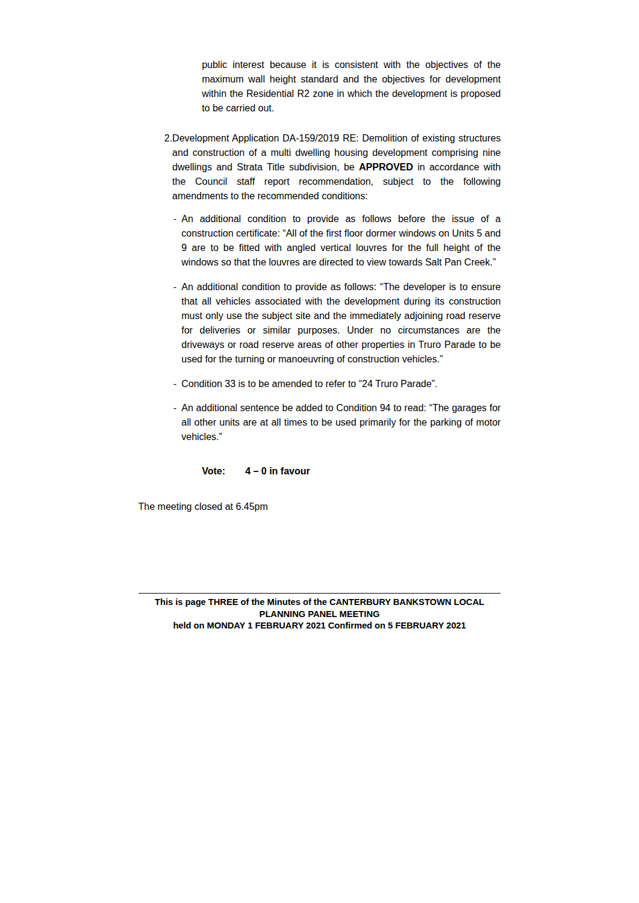public interest because it is consistent with the objectives of the maximum wall height standard and the objectives for development within the Residential R2 zone in which the development is proposed to be carried out.
2.
Development Application DA-159/2019 RE: Demolition of existing structures and construction of a multi dwelling housing development comprising nine dwellings and Strata Title subdivision, be APPROVED in accordance with the Council staff report recommendation, subject to the following amendments to the recommended conditions:
An additional condition to provide as follows before the issue of a construction certificate: “All of the first floor dormer windows on Units 5 and 9 are to be fitted with angled vertical louvres for the full height of the windows so that the louvres are directed to view towards Salt Pan Creek.”
An additional condition to provide as follows: “The developer is to ensure that all vehicles associated with the development during its construction must only use the subject site and the immediately adjoining road reserve for deliveries or similar purposes. Under no circumstances are the driveways or road reserve areas of other properties in Truro Parade to be used for the turning or manoeuvring of construction vehicles.”
Condition 33 is to be amended to refer to “24 Truro Parade”.
An additional sentence be added to Condition 94 to read: “The garages for all other units are at all times to be used primarily for the parking of motor vehicles.”
Vote: 4 – 0 in favour
The meeting closed at 6.45pm
This is page THREE of the Minutes of the CANTERBURY BANKSTOWN LOCAL PLANNING PANEL MEETING
held on MONDAY 1 FEBRUARY 2021 Confirmed on 5 FEBRUARY 2021